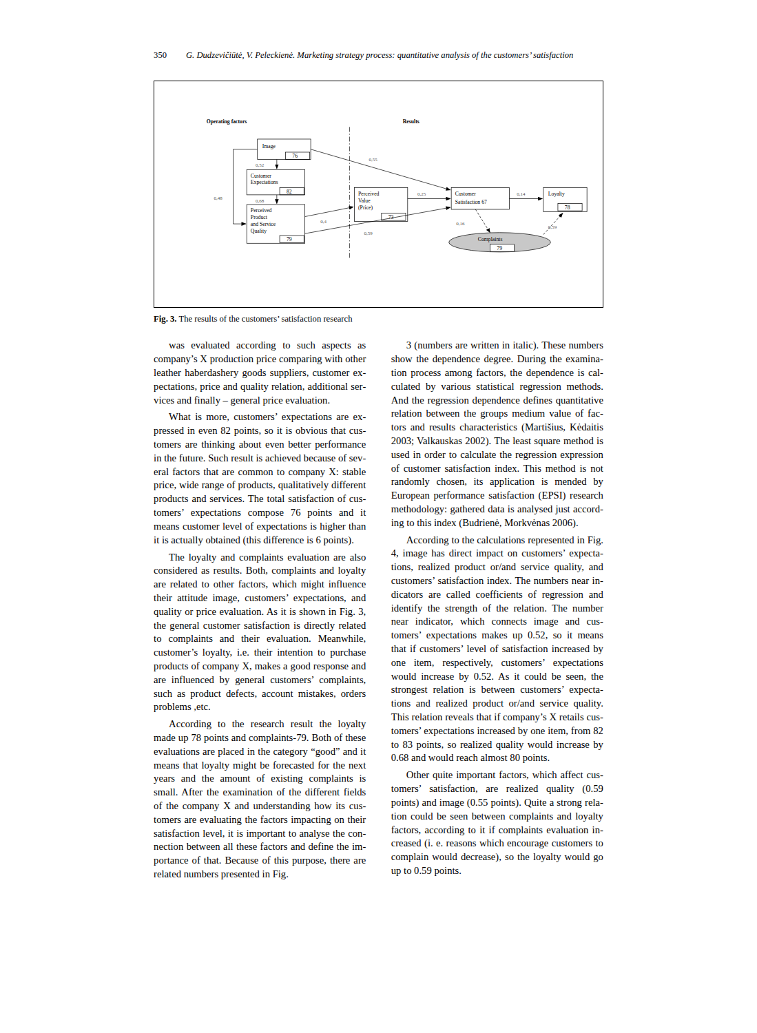350 G. Dudzevičiūtė, V. Peleckienė. Marketing strategy process: quantitative analysis of the customers’ satisfaction
Operating factors Results Image 76 Customer Expectations 82 Perceived Product and Service Quality 79 Perceived Value (Price) 73 Customer Satisfaction 67 Loyalty 78 Complaints 79 0,52 0,68 0,48 0,55 0,4 0,25 0,59 0,14 0,16 0,59
Fig. 3. The results of the customers’ satisfaction research
was evaluated according to such aspects as company’s X production price comparing with other leather haberdashery goods suppliers, customer expectations, price and quality relation, additional services and finally – general price evaluation.
What is more, customers’ expectations are expressed in even 82 points, so it is obvious that customers are thinking about even better performance in the future. Such result is achieved because of several factors that are common to company X: stable price, wide range of products, qualitatively different products and services. The total satisfaction of customers’ expectations compose 76 points and it means customer level of expectations is higher than it is actually obtained (this difference is 6 points).
The loyalty and complaints evaluation are also considered as results. Both, complaints and loyalty are related to other factors, which might influence their attitude image, customers’ expectations, and quality or price evaluation. As it is shown in Fig. 3, the general customer satisfaction is directly related to complaints and their evaluation. Meanwhile, customer’s loyalty, i.e. their intention to purchase products of company X, makes a good response and are influenced by general customers’ complaints, such as product defects, account mistakes, orders problems ,etc.
According to the research result the loyalty made up 78 points and complaints-79. Both of these evaluations are placed in the category “good” and it means that loyalty might be forecasted for the next years and the amount of existing complaints is small. After the examination of the different fields of the company X and understanding how its customers are evaluating the factors impacting on their satisfaction level, it is important to analyse the connection between all these factors and define the importance of that. Because of this purpose, there are related numbers presented in Fig.
3 (numbers are written in italic). These numbers show the dependence degree. During the examination process among factors, the dependence is calculated by various statistical regression methods. And the regression dependence defines quantitative relation between the groups medium value of factors and results characteristics (Martišius, Kėdaitis 2003; Valkauskas 2002). The least square method is used in order to calculate the regression expression of customer satisfaction index. This method is not randomly chosen, its application is mended by European performance satisfaction (EPSI) research methodology: gathered data is analysed just according to this index (Budrienė, Morkvėnas 2006).
According to the calculations represented in Fig. 4, image has direct impact on customers’ expectations, realized product or/and service quality, and customers’ satisfaction index. The numbers near indicators are called coefficients of regression and identify the strength of the relation. The number near indicator, which connects image and customers’ expectations makes up 0.52, so it means that if customers’ level of satisfaction increased by one item, respectively, customers’ expectations would increase by 0.52. As it could be seen, the strongest relation is between customers’ expectations and realized product or/and service quality. This relation reveals that if company’s X retails customers’ expectations increased by one item, from 82 to 83 points, so realized quality would increase by 0.68 and would reach almost 80 points.
Other quite important factors, which affect customers’ satisfaction, are realized quality (0.59 points) and image (0.55 points). Quite a strong relation could be seen between complaints and loyalty factors, according to it if complaints evaluation increased (i. e. reasons which encourage customers to complain would decrease), so the loyalty would go up to 0.59 points.